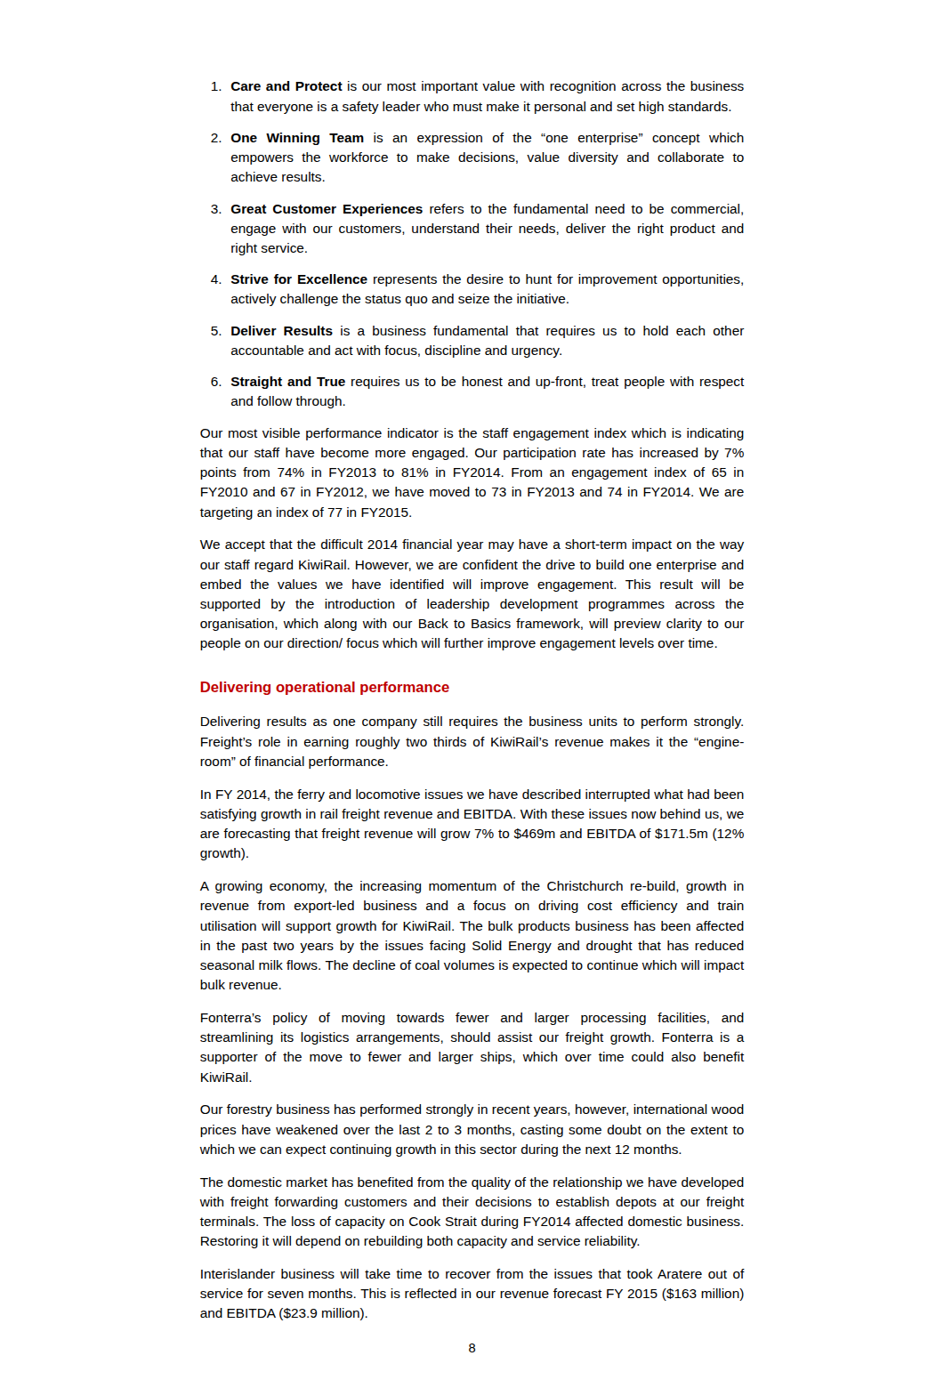Care and Protect is our most important value with recognition across the business that everyone is a safety leader who must make it personal and set high standards.
One Winning Team is an expression of the “one enterprise” concept which empowers the workforce to make decisions, value diversity and collaborate to achieve results.
Great Customer Experiences refers to the fundamental need to be commercial, engage with our customers, understand their needs, deliver the right product and right service.
Strive for Excellence represents the desire to hunt for improvement opportunities, actively challenge the status quo and seize the initiative.
Deliver Results is a business fundamental that requires us to hold each other accountable and act with focus, discipline and urgency.
Straight and True requires us to be honest and up-front, treat people with respect and follow through.
Our most visible performance indicator is the staff engagement index which is indicating that our staff have become more engaged. Our participation rate has increased by 7% points from 74% in FY2013 to 81% in FY2014. From an engagement index of 65 in FY2010 and 67 in FY2012, we have moved to 73 in FY2013 and 74 in FY2014. We are targeting an index of 77 in FY2015.
We accept that the difficult 2014 financial year may have a short-term impact on the way our staff regard KiwiRail. However, we are confident the drive to build one enterprise and embed the values we have identified will improve engagement. This result will be supported by the introduction of leadership development programmes across the organisation, which along with our Back to Basics framework, will preview clarity to our people on our direction/ focus which will further improve engagement levels over time.
Delivering operational performance
Delivering results as one company still requires the business units to perform strongly. Freight’s role in earning roughly two thirds of KiwiRail’s revenue makes it the “engine-room” of financial performance.
In FY 2014, the ferry and locomotive issues we have described interrupted what had been satisfying growth in rail freight revenue and EBITDA. With these issues now behind us, we are forecasting that freight revenue will grow 7% to $469m and EBITDA of $171.5m (12% growth).
A growing economy, the increasing momentum of the Christchurch re-build, growth in revenue from export-led business and a focus on driving cost efficiency and train utilisation will support growth for KiwiRail. The bulk products business has been affected in the past two years by the issues facing Solid Energy and drought that has reduced seasonal milk flows. The decline of coal volumes is expected to continue which will impact bulk revenue.
Fonterra’s policy of moving towards fewer and larger processing facilities, and streamlining its logistics arrangements, should assist our freight growth. Fonterra is a supporter of the move to fewer and larger ships, which over time could also benefit KiwiRail.
Our forestry business has performed strongly in recent years, however, international wood prices have weakened over the last 2 to 3 months, casting some doubt on the extent to which we can expect continuing growth in this sector during the next 12 months.
The domestic market has benefited from the quality of the relationship we have developed with freight forwarding customers and their decisions to establish depots at our freight terminals. The loss of capacity on Cook Strait during FY2014 affected domestic business. Restoring it will depend on rebuilding both capacity and service reliability.
Interislander business will take time to recover from the issues that took Aratere out of service for seven months. This is reflected in our revenue forecast FY 2015 ($163 million) and EBITDA ($23.9 million).
8